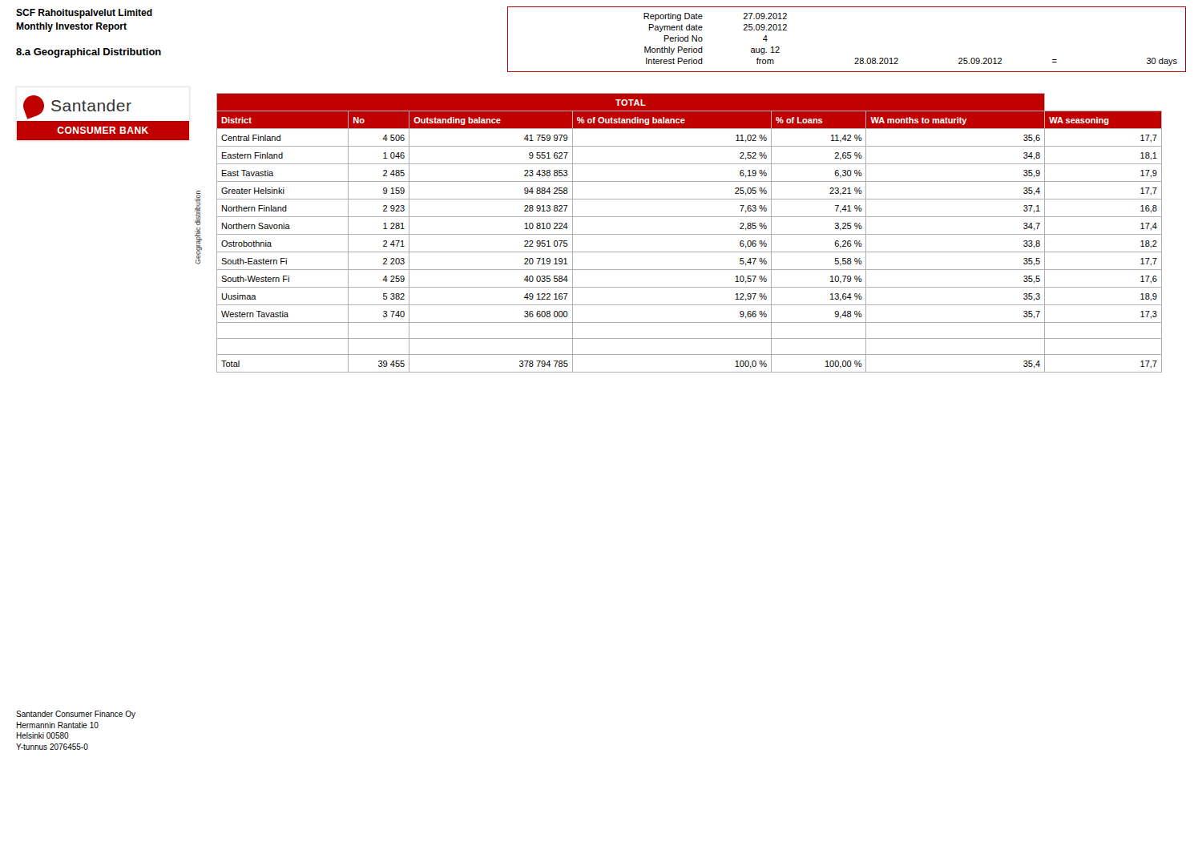SCF Rahoituspalvelut Limited
Monthly Investor Report
8.a Geographical Distribution
| Reporting Date | 27.09.2012 | | | |
| Payment date | 25.09.2012 | | | |
| Period No | 4 | | | |
| Monthly Period | aug. 12 | | | |
| Interest Period | from | 28.08.2012 | 25.09.2012 | = | 30 days |
Santander
CONSUMER BANK
Geographic distribution
| TOTAL |
| --- |
| District | No | Outstanding balance | % of Outstanding balance | % of Loans | WA months to maturity | WA seasoning |
| Central Finland | 4 506 | 41 759 979 | 11,02 % | 11,42 % | 35,6 | 17,7 |
| Eastern Finland | 1 046 | 9 551 627 | 2,52 % | 2,65 % | 34,8 | 18,1 |
| East Tavastia | 2 485 | 23 438 853 | 6,19 % | 6,30 % | 35,9 | 17,9 |
| Greater Helsinki | 9 159 | 94 884 258 | 25,05 % | 23,21 % | 35,4 | 17,7 |
| Northern Finland | 2 923 | 28 913 827 | 7,63 % | 7,41 % | 37,1 | 16,8 |
| Northern Savonia | 1 281 | 10 810 224 | 2,85 % | 3,25 % | 34,7 | 17,4 |
| Ostrobothnia | 2 471 | 22 951 075 | 6,06 % | 6,26 % | 33,8 | 18,2 |
| South-Eastern Fi | 2 203 | 20 719 191 | 5,47 % | 5,58 % | 35,5 | 17,7 |
| South-Western Fi | 4 259 | 40 035 584 | 10,57 % | 10,79 % | 35,5 | 17,6 |
| Uusimaa | 5 382 | 49 122 167 | 12,97 % | 13,64 % | 35,3 | 18,9 |
| Western Tavastia | 3 740 | 36 608 000 | 9,66 % | 9,48 % | 35,7 | 17,3 |
| Total | 39 455 | 378 794 785 | 100,0 % | 100,00 % | 35,4 | 17,7 |
Santander Consumer Finance Oy
Hermannin Rantatie 10
Helsinki 00580
Y-tunnus 2076455-0